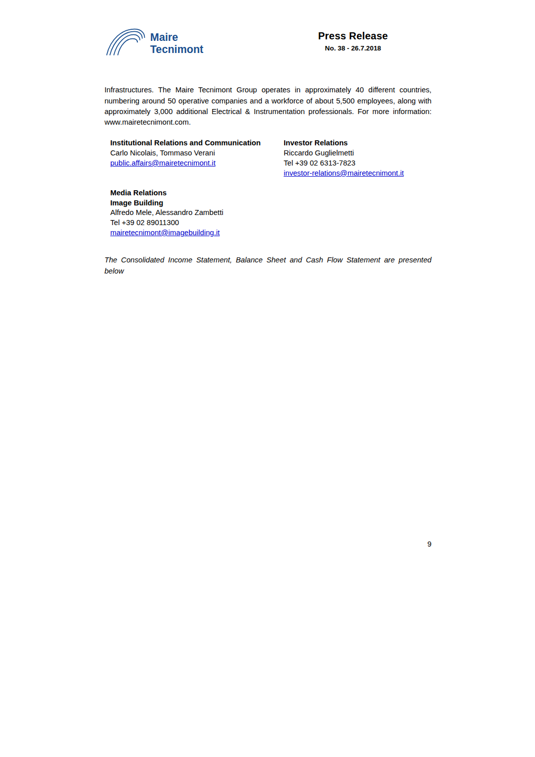Maire Tecnimont
Press Release
No. 38 - 26.7.2018
Infrastructures. The Maire Tecnimont Group operates in approximately 40 different countries, numbering around 50 operative companies and a workforce of about 5,500 employees, along with approximately 3,000 additional Electrical & Instrumentation professionals. For more information: www.mairetecnimont.com.
Institutional Relations and Communication
Carlo Nicolais, Tommaso Verani
public.affairs@mairetecnimont.it
Investor Relations
Riccardo Guglielmetti
Tel +39 02 6313-7823
investor-relations@mairetecnimont.it
Media Relations
Image Building
Alfredo Mele, Alessandro Zambetti
Tel +39 02 89011300
mairetecnimont@imagebuilding.it
The Consolidated Income Statement, Balance Sheet and Cash Flow Statement are presented below
9